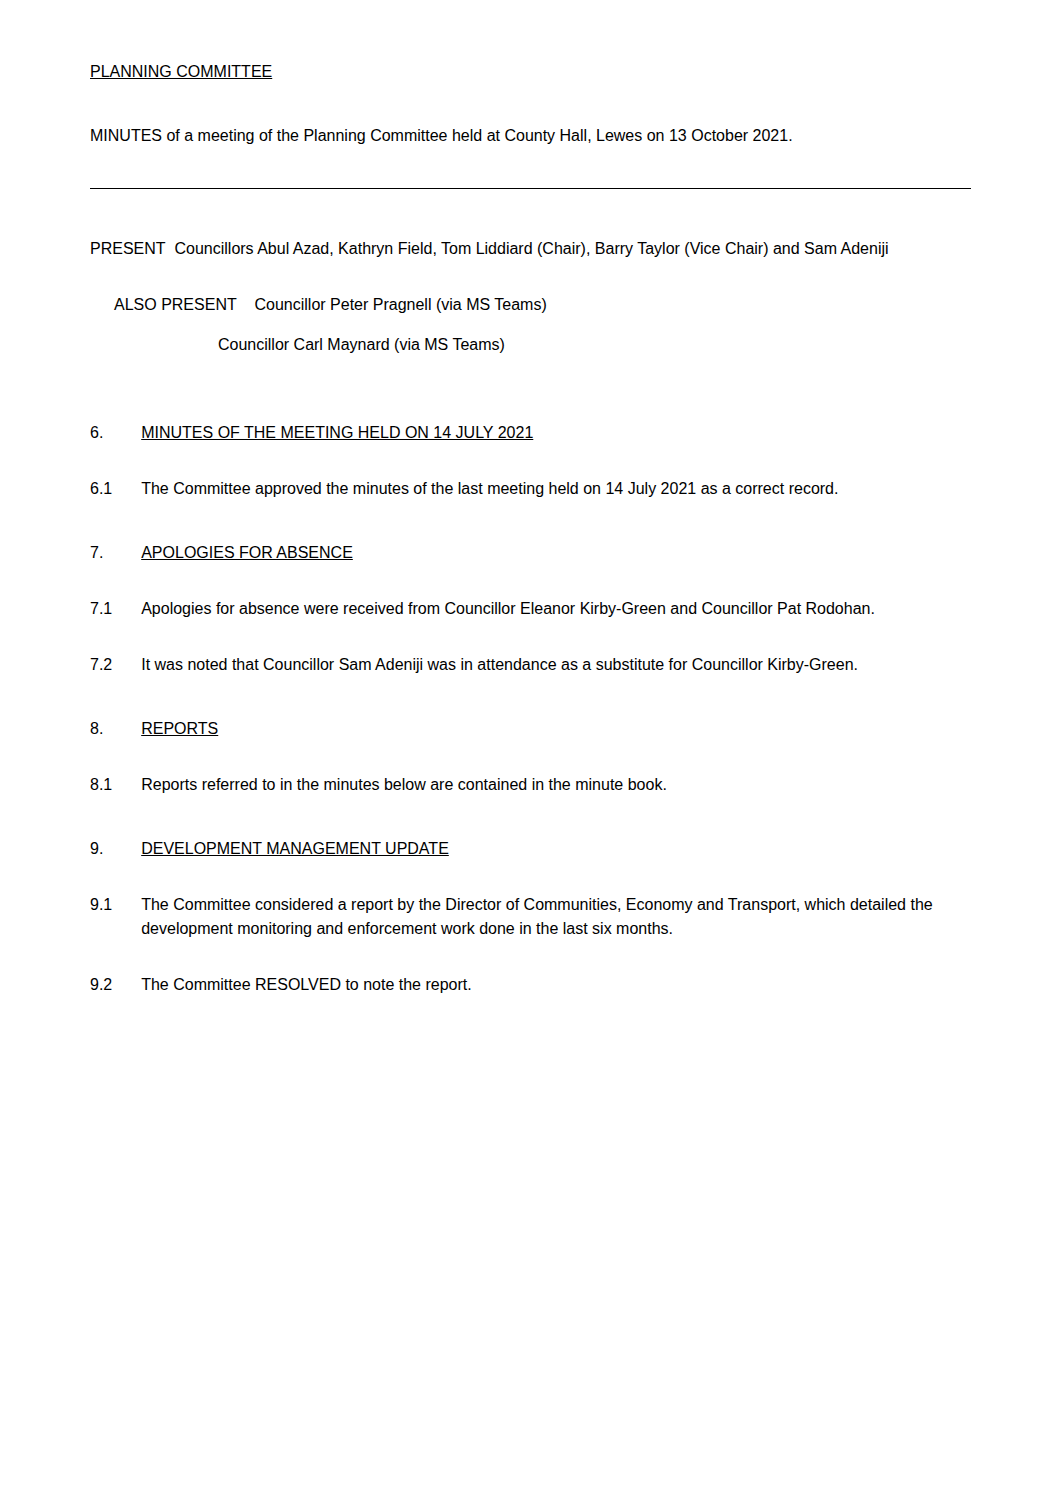PLANNING COMMITTEE
MINUTES of a meeting of the Planning Committee held at County Hall, Lewes on 13 October 2021.
PRESENT Councillors Abul Azad, Kathryn Field, Tom Liddiard (Chair), Barry Taylor (Vice Chair) and Sam Adeniji
ALSO PRESENT Councillor Peter Pragnell (via MS Teams)
Councillor Carl Maynard (via MS Teams)
6. MINUTES OF THE MEETING HELD ON 14 JULY 2021
6.1 The Committee approved the minutes of the last meeting held on 14 July 2021 as a correct record.
7. APOLOGIES FOR ABSENCE
7.1 Apologies for absence were received from Councillor Eleanor Kirby-Green and Councillor Pat Rodohan.
7.2 It was noted that Councillor Sam Adeniji was in attendance as a substitute for Councillor Kirby-Green.
8. REPORTS
8.1 Reports referred to in the minutes below are contained in the minute book.
9. DEVELOPMENT MANAGEMENT UPDATE
9.1 The Committee considered a report by the Director of Communities, Economy and Transport, which detailed the development monitoring and enforcement work done in the last six months.
9.2 The Committee RESOLVED to note the report.